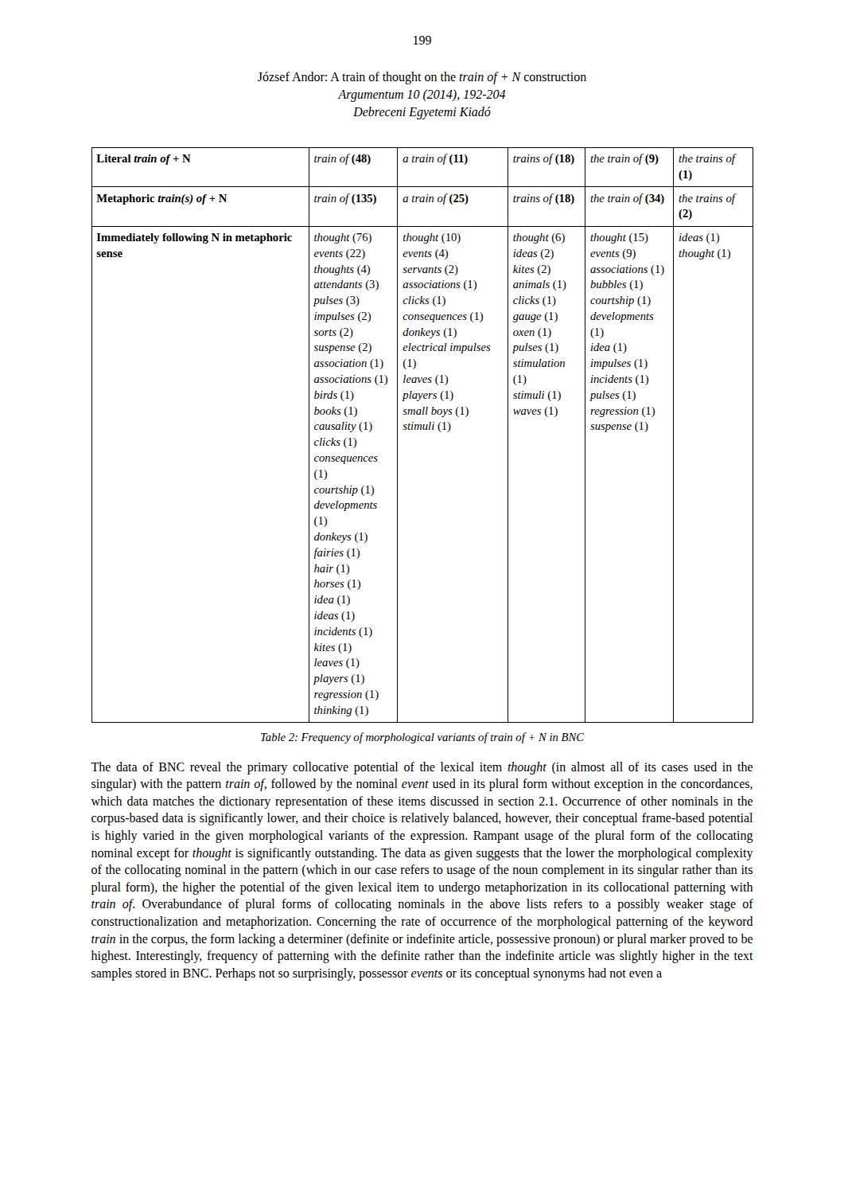199
József Andor: A train of thought on the train of + N construction
Argumentum 10 (2014), 192-204
Debreceni Egyetemi Kiadó
Table 2: Frequency of morphological variants of train of + N in BNC
| Literal train of + N | train of (48) | a train of (11) | trains of (18) | the train of (9) | the trains of (1) |
| Metaphoric train(s) of + N | train of (135) | a train of (25) | trains of (18) | the train of (34) | the trains of (2) |
| Immediately following N in metaphoric sense | thought (76) events (22) thoughts (4) attendants (3) pulses (3) impulses (2) sorts (2) suspense (2) association (1) associations (1) birds (1) books (1) causality (1) clicks (1) consequences (1) courtship (1) developments (1) donkeys (1) fairies (1) hair (1) horses (1) idea (1) ideas (1) incidents (1) kites (1) leaves (1) players (1) regression (1) thinking (1) | thought (10) events (4) servants (2) associations (1) clicks (1) consequences (1) donkeys (1) electrical impulses (1) leaves (1) players (1) small boys (1) stimuli (1) | thought (6) ideas (2) kites (2) animals (1) clicks (1) gauge (1) oxen (1) pulses (1) stimulation (1) stimuli (1) waves (1) | thought (15) events (9) associations (1) bubbles (1) courtship (1) developments (1) idea (1) impulses (1) incidents (1) pulses (1) regression (1) suspense (1) | ideas (1) thought (1) |
The data of BNC reveal the primary collocative potential of the lexical item thought (in almost all of its cases used in the singular) with the pattern train of, followed by the nominal event used in its plural form without exception in the concordances, which data matches the dictionary representation of these items discussed in section 2.1. Occurrence of other nominals in the corpus-based data is significantly lower, and their choice is relatively balanced, however, their conceptual frame-based potential is highly varied in the given morphological variants of the expression. Rampant usage of the plural form of the collocating nominal except for thought is significantly outstanding. The data as given suggests that the lower the morphological complexity of the collocating nominal in the pattern (which in our case refers to usage of the noun complement in its singular rather than its plural form), the higher the potential of the given lexical item to undergo metaphorization in its collocational patterning with train of. Overabundance of plural forms of collocating nominals in the above lists refers to a possibly weaker stage of constructionalization and metaphorization. Concerning the rate of occurrence of the morphological patterning of the keyword train in the corpus, the form lacking a determiner (definite or indefinite article, possessive pronoun) or plural marker proved to be highest. Interestingly, frequency of patterning with the definite rather than the indefinite article was slightly higher in the text samples stored in BNC. Perhaps not so surprisingly, possessor events or its conceptual synonyms had not even a